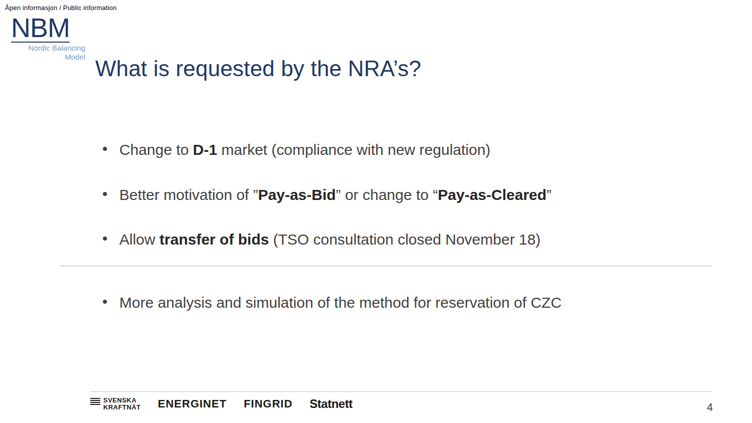Åpen informasjon / Public information
NBM
Nordic Balancing
Model
What is requested by the NRA’s?
Change to D-1 market (compliance with new regulation)
Better motivation of ”Pay-as-Bid” or change to “Pay-as-Cleared”
Allow transfer of bids (TSO consultation closed November 18)
More analysis and simulation of the method for reservation of CZC
SVENSKA
KRAFTNÄT
ENERGINET
FINGRID
Statnett
4